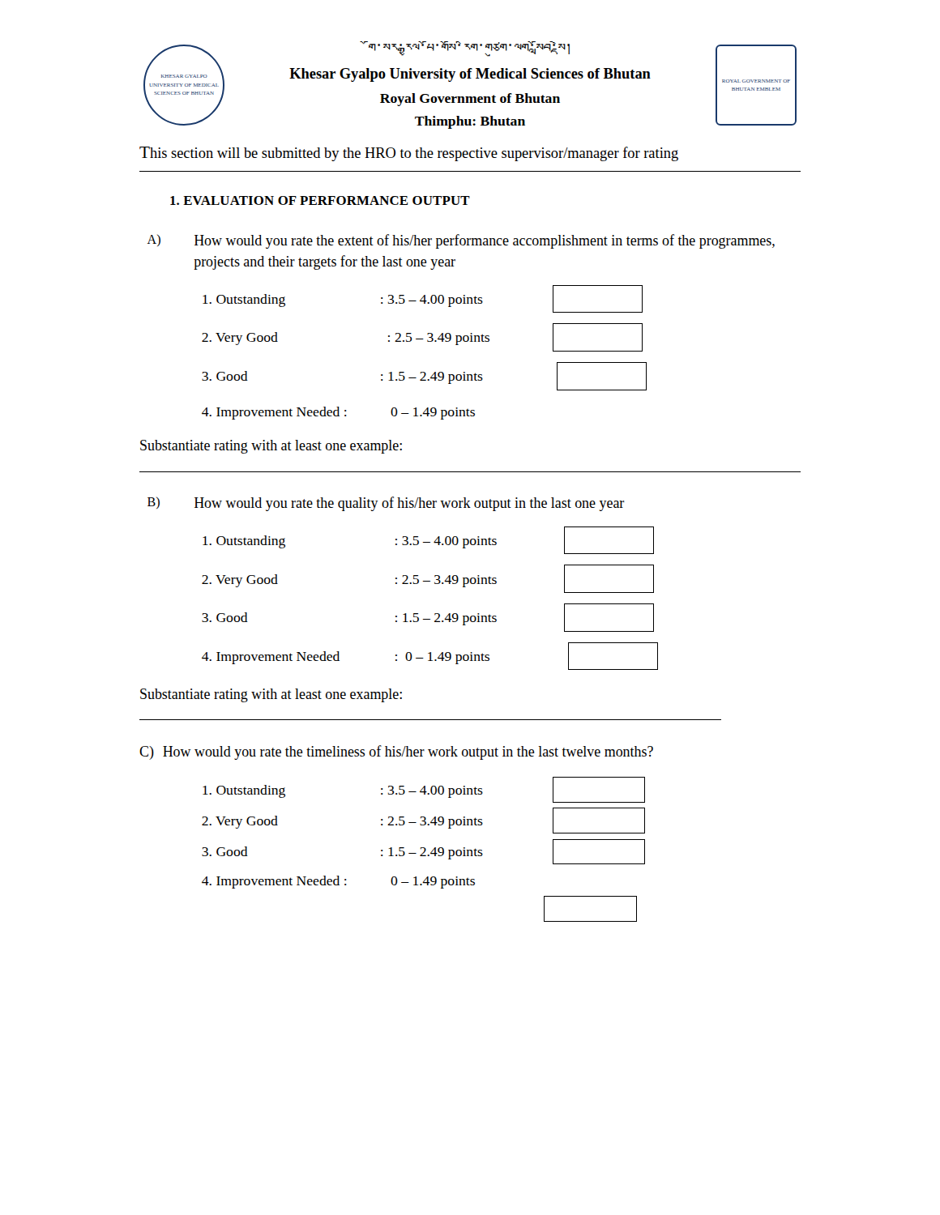KHESAR GYALPO UNIVERSITY OF MEDICAL SCIENCES OF BHUTAN
གོ་སར་རྒྱལ་པོ་གསོ་རིག་གཙུག་ལག་སློབ་སྡེ།
Khesar Gyalpo University of Medical Sciences of Bhutan
Royal Government of Bhutan
Thimphu: Bhutan
ROYAL GOVERNMENT OF BHUTAN EMBLEM
This section will be submitted by the HRO to the respective supervisor/manager for rating
1. EVALUATION OF PERFORMANCE OUTPUT
A)
How would you rate the extent of his/her performance accomplishment in terms of the programmes, projects and their targets for the last one year
1. Outstanding : 3.5 – 4.00 points
2. Very Good : 2.5 – 3.49 points
3. Good : 1.5 – 2.49 points
4. Improvement Needed : 0 – 1.49 points
Substantiate rating with at least one example:
B)
How would you rate the quality of his/her work output in the last one year
1. Outstanding : 3.5 – 4.00 points
2. Very Good : 2.5 – 3.49 points
3. Good : 1.5 – 2.49 points
4. Improvement Needed : 0 – 1.49 points
Substantiate rating with at least one example:
C) How would you rate the timeliness of his/her work output in the last twelve months?
1. Outstanding : 3.5 – 4.00 points
2. Very Good : 2.5 – 3.49 points
3. Good : 1.5 – 2.49 points
4. Improvement Needed : 0 – 1.49 points